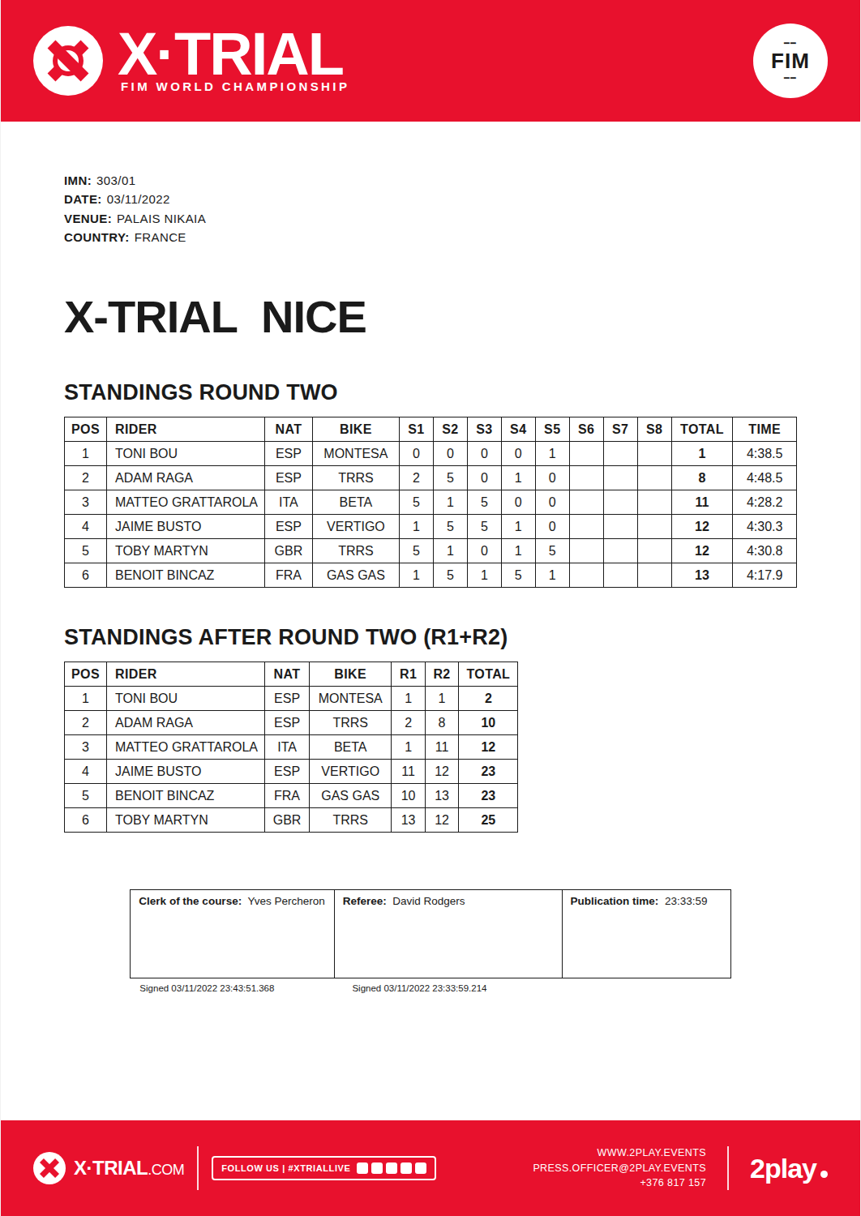X·TRIAL FIM WORLD CHAMPIONSHIP
━━ FIM ━━
IMN:
303/01
DATE:
03/11/2022
VENUE:
PALAIS NIKAIA
COUNTRY:
FRANCE
X-TRIAL NICE
STANDINGS ROUND TWO
| POS | RIDER | NAT | BIKE | S1 | S2 | S3 | S4 | S5 | S6 | S7 | S8 | TOTAL | TIME |
| --- | --- | --- | --- | --- | --- | --- | --- | --- | --- | --- | --- | --- | --- |
| 1 | TONI BOU | ESP | MONTESA | 0 | 0 | 0 | 0 | 1 | | | | 1 | 4:38.5 |
| 2 | ADAM RAGA | ESP | TRRS | 2 | 5 | 0 | 1 | 0 | | | | 8 | 4:48.5 |
| 3 | MATTEO GRATTAROLA | ITA | BETA | 5 | 1 | 5 | 0 | 0 | | | | 11 | 4:28.2 |
| 4 | JAIME BUSTO | ESP | VERTIGO | 1 | 5 | 5 | 1 | 0 | | | | 12 | 4:30.3 |
| 5 | TOBY MARTYN | GBR | TRRS | 5 | 1 | 0 | 1 | 5 | | | | 12 | 4:30.8 |
| 6 | BENOIT BINCAZ | FRA | GAS GAS | 1 | 5 | 1 | 5 | 1 | | | | 13 | 4:17.9 |
STANDINGS AFTER ROUND TWO (R1+R2)
| POS | RIDER | NAT | BIKE | R1 | R2 | TOTAL |
| --- | --- | --- | --- | --- | --- | --- |
| 1 | TONI BOU | ESP | MONTESA | 1 | 1 | 2 |
| 2 | ADAM RAGA | ESP | TRRS | 2 | 8 | 10 |
| 3 | MATTEO GRATTAROLA | ITA | BETA | 1 | 11 | 12 |
| 4 | JAIME BUSTO | ESP | VERTIGO | 11 | 12 | 23 |
| 5 | BENOIT BINCAZ | FRA | GAS GAS | 10 | 13 | 23 |
| 6 | TOBY MARTYN | GBR | TRRS | 13 | 12 | 25 |
Clerk of the course: Yves Percheron
Referee: David Rodgers
Publication time: 23:33:59
Signed 03/11/2022 23:43:51.368 Signed 03/11/2022 23:33:59.214
X·TRIAL.COM
FOLLOW US | #XTRIALLIVE
WWW.2PLAY.EVENTS
PRESS.OFFICER@2PLAY.EVENTS
+376 817 157
2play